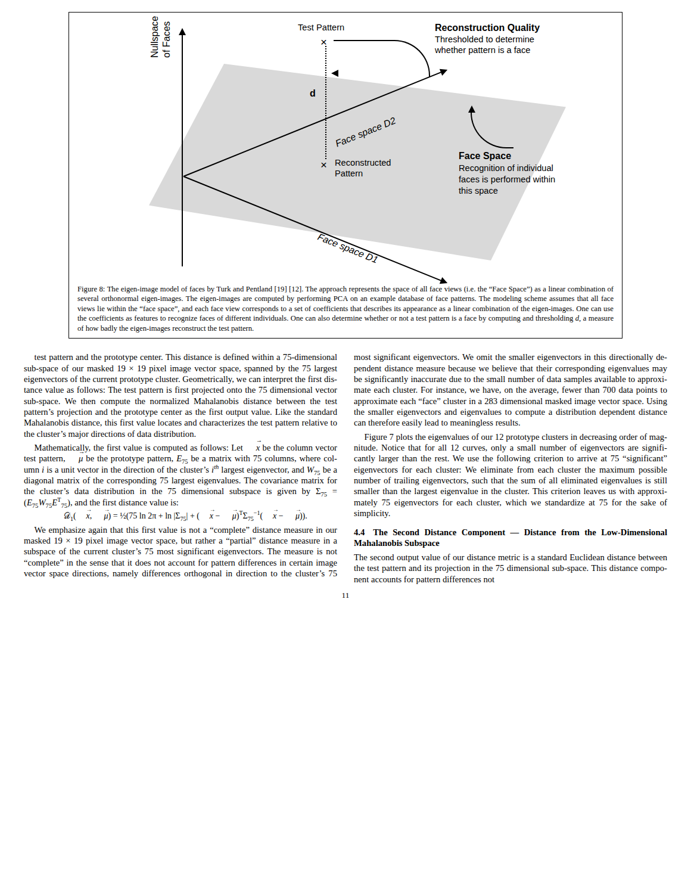Nullspace
of Faces
Face space D2
Face space D1
Test Pattern
×
d
×
Reconstructed
Pattern
Reconstruction Quality
Thresholded to determine
whether pattern is a face
Face Space
Recognition of individual
faces is performed within
this space
Figure 8: The eigen-image model of faces by Turk and Pentland [19] [12]. The approach represents the space of all face views (i.e. the “Face Space”) as a linear combination of several orthonormal eigen-images. The eigen-images are computed by performing PCA on an example database of face patterns. The modeling scheme assumes that all face views lie within the “face space”, and each face view corresponds to a set of coefficients that describes its appearance as a linear combination of the eigen-images. One can use the coefficients as features to recognize faces of different individuals. One can also determine whether or not a test pattern is a face by computing and thresholding d, a measure of how badly the eigen-images reconstruct the test pattern.
test pattern and the prototype center. This distance is defined within a 75-dimensional sub-space of our masked 19 × 19 pixel image vector space, spanned by the 75 largest eigenvectors of the current prototype cluster. Geometrically, we can interpret the first distance value as follows: The test pattern is first projected onto the 75 dimensional vector sub-space. We then compute the normalized Mahalanobis distance between the test pattern’s projection and the prototype center as the first output value. Like the standard Mahalanobis distance, this first value locates and characterizes the test pattern relative to the cluster’s major directions of data distribution.
Mathematically, the first value is computed as follows: Let x be the column vector test pattern, μ be the prototype pattern, E75 be a matrix with 75 columns, where column i is a unit vector in the direction of the cluster’s ith largest eigenvector, and W75 be a diagonal matrix of the corresponding 75 largest eigenvalues. The covariance matrix for the cluster’s data distribution in the 75 dimensional subspace is given by Σ75 = (E75W75ET75), and the first distance value is:
𝒟1(x, μ) = ½(75 ln 2π + ln |Σ75| + (x − μ)TΣ75−1(x − μ)).
We emphasize again that this first value is not a “complete” distance measure in our masked 19 × 19 pixel image vector space, but rather a “partial” distance measure in a subspace of the current cluster’s 75 most significant eigenvectors. The measure is not “complete” in the sense that it does not account for pattern differences in certain image vector space directions, namely differences orthogonal in direction to the cluster’s 75 most significant eigenvectors. We omit the smaller eigenvectors in this directionally dependent distance measure because we believe that their corresponding eigenvalues may be significantly inaccurate due to the small number of data samples available to approximate each cluster. For instance, we have, on the average, fewer than 700 data points to approximate each “face” cluster in a 283 dimensional masked image vector space. Using the smaller eigenvectors and eigenvalues to compute a distribution dependent distance can therefore easily lead to meaningless results.
Figure 7 plots the eigenvalues of our 12 prototype clusters in decreasing order of magnitude. Notice that for all 12 curves, only a small number of eigenvectors are significantly larger than the rest. We use the following criterion to arrive at 75 “significant” eigenvectors for each cluster: We eliminate from each cluster the maximum possible number of trailing eigenvectors, such that the sum of all eliminated eigenvalues is still smaller than the largest eigenvalue in the cluster. This criterion leaves us with approximately 75 eigenvectors for each cluster, which we standardize at 75 for the sake of simplicity.
4.4 The Second Distance Component — Distance from the Low-Dimensional Mahalanobis Subspace
The second output value of our distance metric is a standard Euclidean distance between the test pattern and its projection in the 75 dimensional sub-space. This distance component accounts for pattern differences not
11